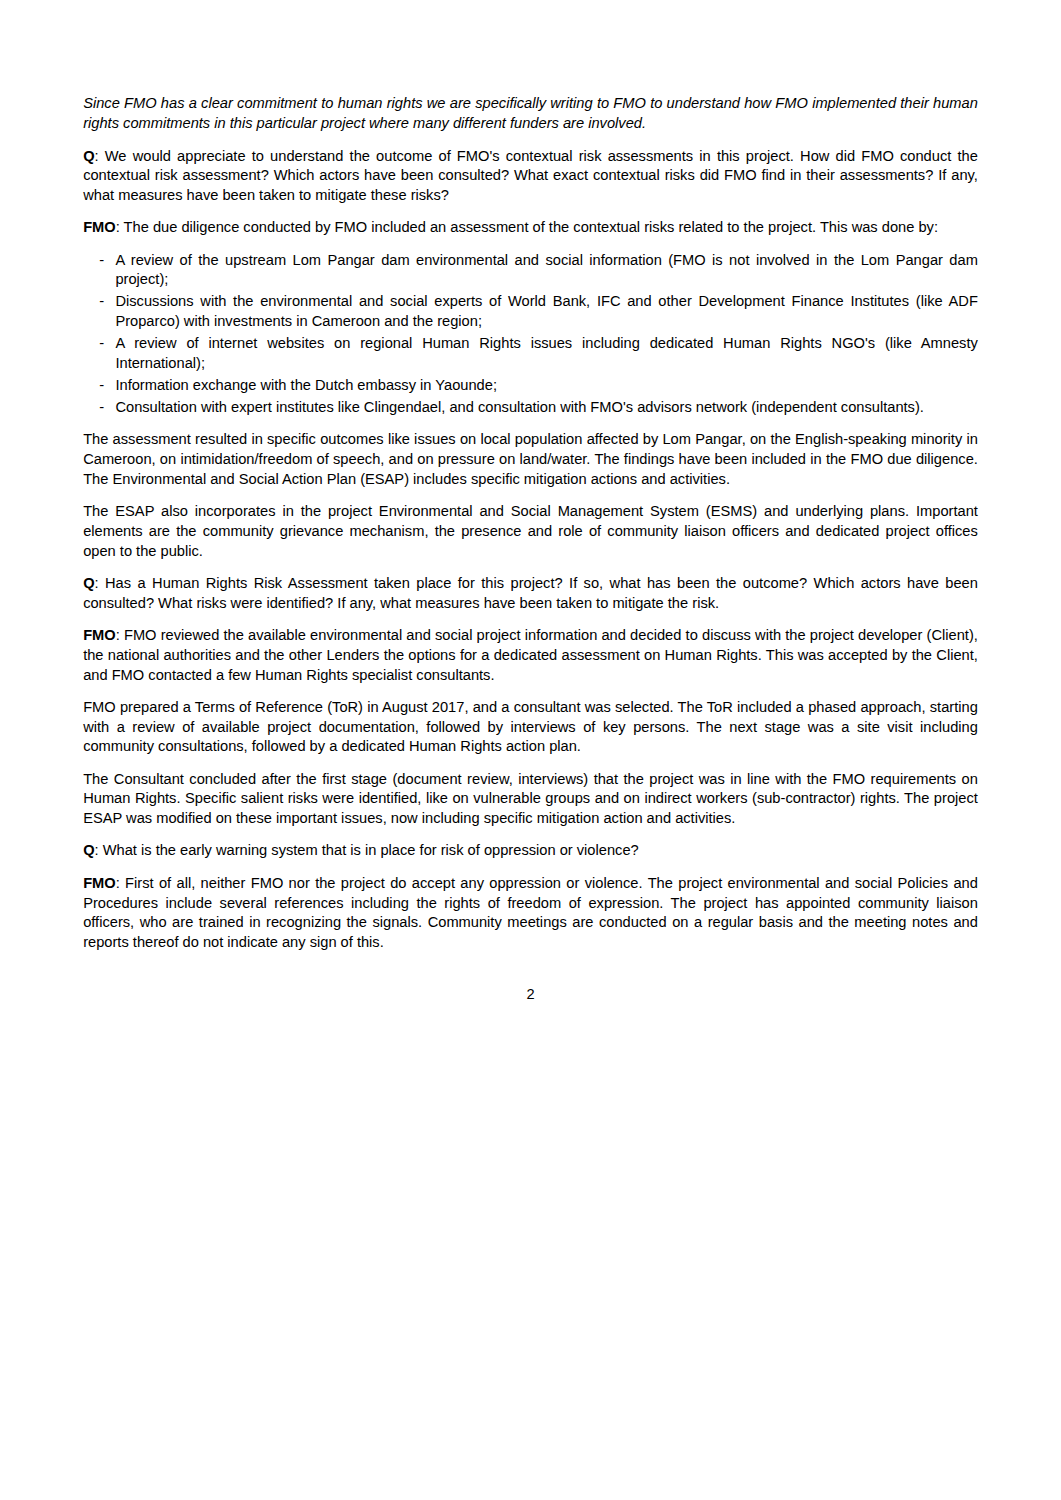Since FMO has a clear commitment to human rights we are specifically writing to FMO to understand how FMO implemented their human rights commitments in this particular project where many different funders are involved.
Q: We would appreciate to understand the outcome of FMO's contextual risk assessments in this project. How did FMO conduct the contextual risk assessment? Which actors have been consulted? What exact contextual risks did FMO find in their assessments? If any, what measures have been taken to mitigate these risks?
FMO: The due diligence conducted by FMO included an assessment of the contextual risks related to the project. This was done by:
A review of the upstream Lom Pangar dam environmental and social information (FMO is not involved in the Lom Pangar dam project);
Discussions with the environmental and social experts of World Bank, IFC and other Development Finance Institutes (like ADF Proparco) with investments in Cameroon and the region;
A review of internet websites on regional Human Rights issues including dedicated Human Rights NGO's (like Amnesty International);
Information exchange with the Dutch embassy in Yaounde;
Consultation with expert institutes like Clingendael, and consultation with FMO's advisors network (independent consultants).
The assessment resulted in specific outcomes like issues on local population affected by Lom Pangar, on the English-speaking minority in Cameroon, on intimidation/freedom of speech, and on pressure on land/water. The findings have been included in the FMO due diligence. The Environmental and Social Action Plan (ESAP) includes specific mitigation actions and activities.
The ESAP also incorporates in the project Environmental and Social Management System (ESMS) and underlying plans. Important elements are the community grievance mechanism, the presence and role of community liaison officers and dedicated project offices open to the public.
Q: Has a Human Rights Risk Assessment taken place for this project? If so, what has been the outcome? Which actors have been consulted? What risks were identified? If any, what measures have been taken to mitigate the risk.
FMO: FMO reviewed the available environmental and social project information and decided to discuss with the project developer (Client), the national authorities and the other Lenders the options for a dedicated assessment on Human Rights. This was accepted by the Client, and FMO contacted a few Human Rights specialist consultants.
FMO prepared a Terms of Reference (ToR) in August 2017, and a consultant was selected. The ToR included a phased approach, starting with a review of available project documentation, followed by interviews of key persons. The next stage was a site visit including community consultations, followed by a dedicated Human Rights action plan.
The Consultant concluded after the first stage (document review, interviews) that the project was in line with the FMO requirements on Human Rights. Specific salient risks were identified, like on vulnerable groups and on indirect workers (sub-contractor) rights. The project ESAP was modified on these important issues, now including specific mitigation action and activities.
Q: What is the early warning system that is in place for risk of oppression or violence?
FMO: First of all, neither FMO nor the project do accept any oppression or violence. The project environmental and social Policies and Procedures include several references including the rights of freedom of expression. The project has appointed community liaison officers, who are trained in recognizing the signals. Community meetings are conducted on a regular basis and the meeting notes and reports thereof do not indicate any sign of this.
2